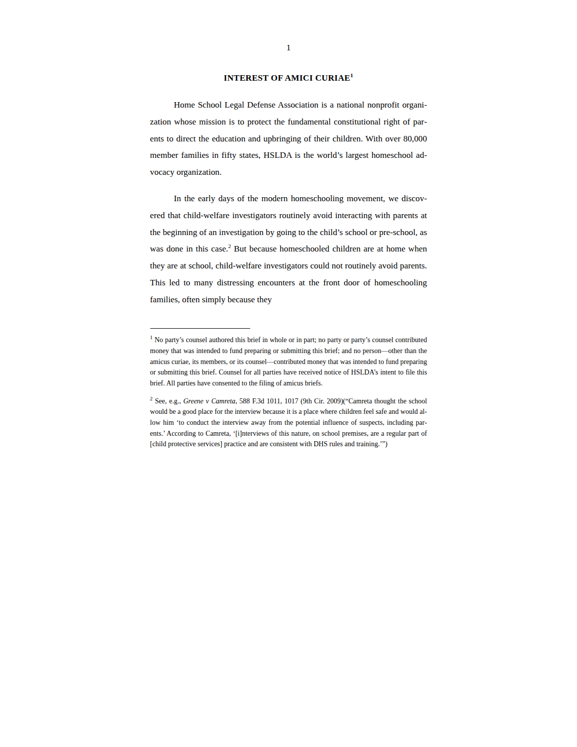1
Interest of Amici Curiae1
Home School Legal Defense Association is a national nonprofit organization whose mission is to protect the fundamental constitutional right of parents to direct the education and upbringing of their children. With over 80,000 member families in fifty states, HSLDA is the world’s largest homeschool advocacy organization.
In the early days of the modern homeschooling movement, we discovered that child-welfare investigators routinely avoid interacting with parents at the beginning of an investigation by going to the child’s school or pre-school, as was done in this case.2 But because homeschooled children are at home when they are at school, child-welfare investigators could not routinely avoid parents. This led to many distressing encounters at the front door of homeschooling families, often simply because they
1 No party’s counsel authored this brief in whole or in part; no party or party’s counsel contributed money that was intended to fund preparing or submitting this brief; and no person—other than the amicus curiae, its members, or its counsel—contributed money that was intended to fund preparing or submitting this brief. Counsel for all parties have received notice of HSLDA’s intent to file this brief. All parties have consented to the filing of amicus briefs.
2 See, e.g., Greene v Camreta, 588 F.3d 1011, 1017 (9th Cir. 2009)(“Camreta thought the school would be a good place for the interview because it is a place where children feel safe and would allow him ‘to conduct the interview away from the potential influence of suspects, including parents.’ According to Camreta, ‘[i]nterviews of this nature, on school premises, are a regular part of [child protective services] practice and are consistent with DHS rules and training.’”)